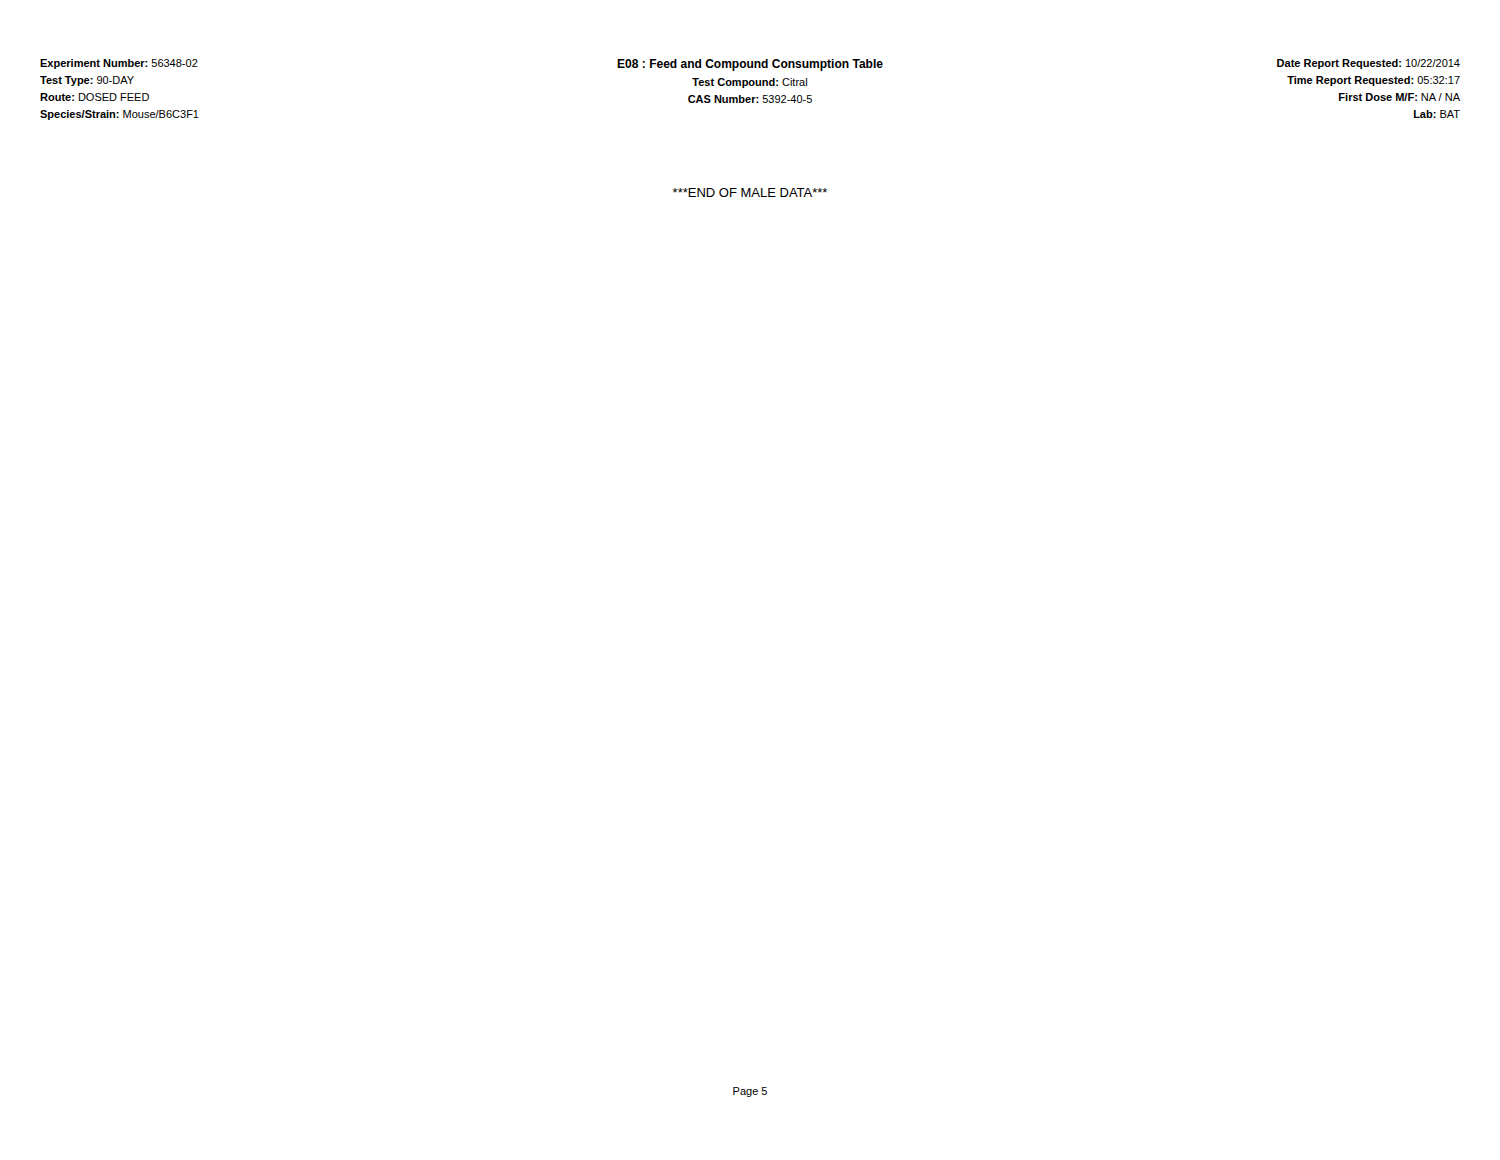Experiment Number: 56348-02
Test Type: 90-DAY
Route: DOSED FEED
Species/Strain: Mouse/B6C3F1
E08 : Feed and Compound Consumption Table
Test Compound: Citral
CAS Number: 5392-40-5
Date Report Requested: 10/22/2014
Time Report Requested: 05:32:17
First Dose M/F: NA / NA
Lab: BAT
***END OF MALE DATA***
Page 5